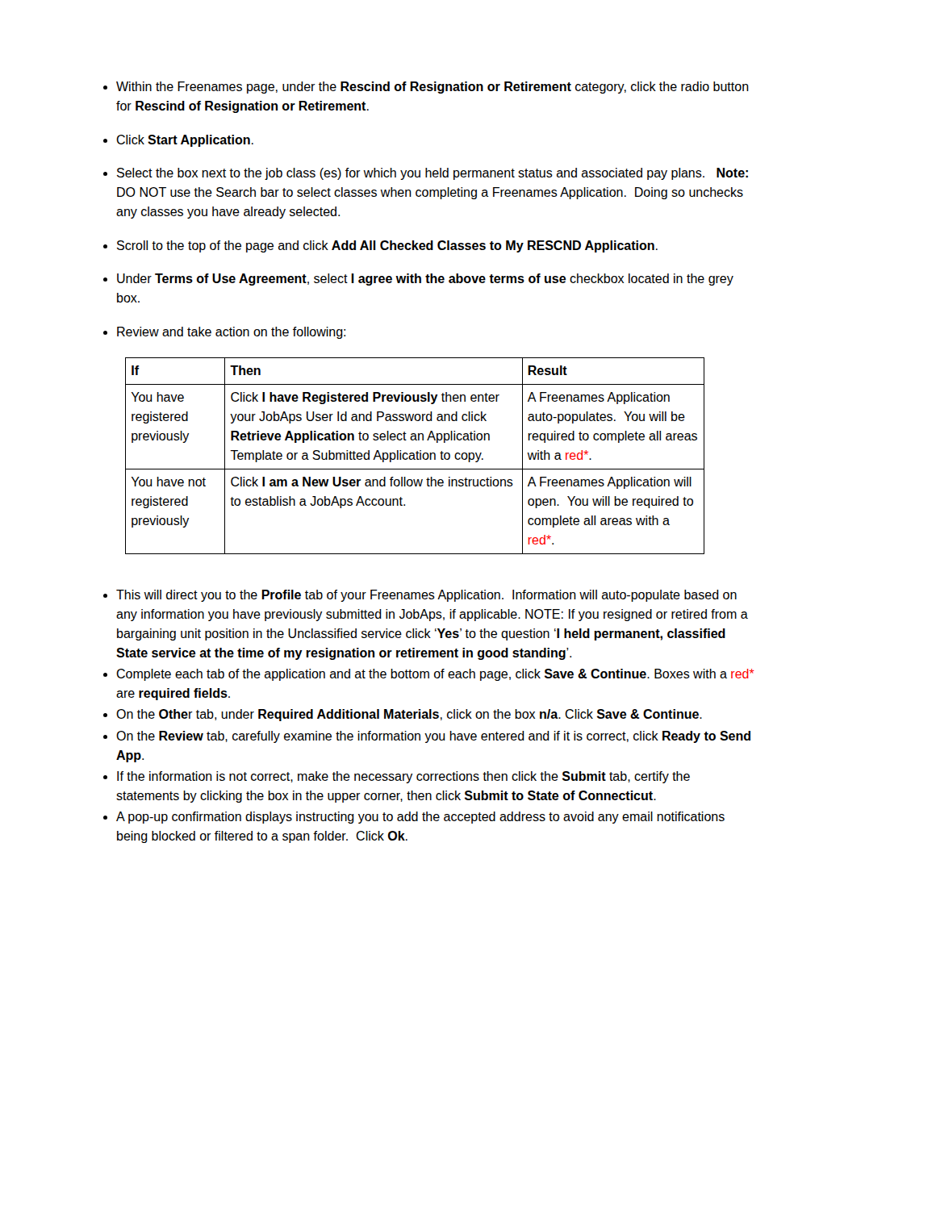Within the Freenames page, under the Rescind of Resignation or Retirement category, click the radio button for Rescind of Resignation or Retirement.
Click Start Application.
Select the box next to the job class (es) for which you held permanent status and associated pay plans. Note: DO NOT use the Search bar to select classes when completing a Freenames Application. Doing so unchecks any classes you have already selected.
Scroll to the top of the page and click Add All Checked Classes to My RESCND Application.
Under Terms of Use Agreement, select I agree with the above terms of use checkbox located in the grey box.
Review and take action on the following:
| If | Then | Result |
| --- | --- | --- |
| You have registered previously | Click I have Registered Previously then enter your JobAps User Id and Password and click Retrieve Application to select an Application Template or a Submitted Application to copy. | A Freenames Application auto-populates. You will be required to complete all areas with a red* . |
| You have not registered previously | Click I am a New User and follow the instructions to establish a JobAps Account. | A Freenames Application will open. You will be required to complete all areas with a red* . |
This will direct you to the Profile tab of your Freenames Application. Information will auto-populate based on any information you have previously submitted in JobAps, if applicable. NOTE: If you resigned or retired from a bargaining unit position in the Unclassified service click ‘Yes’ to the question ‘I held permanent, classified State service at the time of my resignation or retirement in good standing’.
Complete each tab of the application and at the bottom of each page, click Save & Continue. Boxes with a red* are required fields.
On the Other tab, under Required Additional Materials, click on the box n/a. Click Save & Continue.
On the Review tab, carefully examine the information you have entered and if it is correct, click Ready to Send App.
If the information is not correct, make the necessary corrections then click the Submit tab, certify the statements by clicking the box in the upper corner, then click Submit to State of Connecticut.
A pop-up confirmation displays instructing you to add the accepted address to avoid any email notifications being blocked or filtered to a span folder. Click Ok.